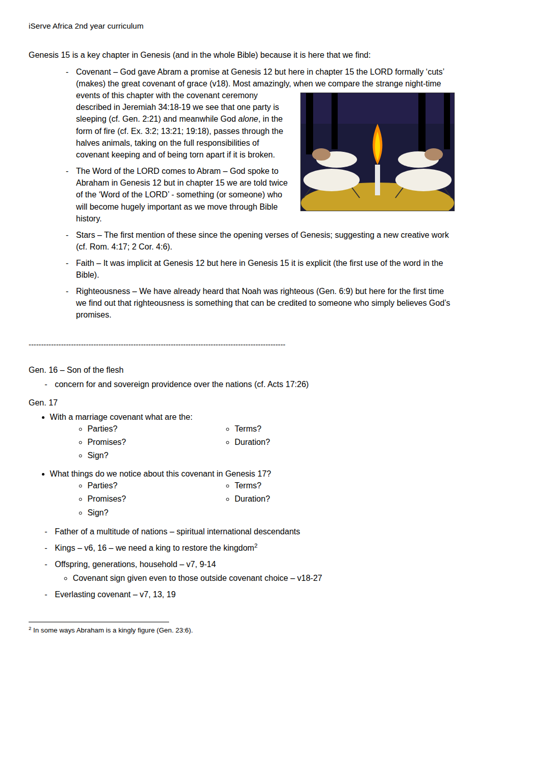iServe Africa 2nd year curriculum
Genesis 15 is a key chapter in Genesis (and in the whole Bible) because it is here that we find:
Covenant – God gave Abram a promise at Genesis 12 but here in chapter 15 the LORD formally ‘cuts’ (makes) the great covenant of grace (v18). Most amazingly,
when we compare the strange night-time events of this chapter with the covenant ceremony described in Jeremiah 34:18-19 we see that one party is sleeping (cf. Gen. 2:21) and meanwhile God alone, in the form of fire (cf. Ex. 3:2; 13:21; 19:18), passes through the halves animals, taking on the full responsibilities of covenant keeping and of being torn apart if it is broken.
The Word of the LORD comes to Abram – God spoke to Abraham in Genesis 12 but in chapter 15 we are told twice of the ‘Word of the LORD’ - something (or someone) who will become hugely important as we move through Bible history.
Stars – The first mention of these since the opening verses of Genesis; suggesting a new creative work (cf. Rom. 4:17; 2 Cor. 4:6).
Faith – It was implicit at Genesis 12 but here in Genesis 15 it is explicit (the first use of the word in the Bible).
Righteousness – We have already heard that Noah was righteous (Gen. 6:9) but here for the first time we find out that righteousness is something that can be credited to someone who simply believes God’s promises.
-------------------------------------------------------------------------------------------------------
Gen. 16 – Son of the flesh
concern for and sovereign providence over the nations (cf. Acts 17:26)
Gen. 17
With a marriage covenant what are the:
Parties?
Promises?
Sign?
Terms?
Duration?
What things do we notice about this covenant in Genesis 17?
Parties?
Promises?
Sign?
Terms?
Duration?
Father of a multitude of nations – spiritual international descendants
Kings – v6, 16 – we need a king to restore the kingdom2
Offspring, generations, household – v7, 9-14
Covenant sign given even to those outside covenant choice – v18-27
Everlasting covenant – v7, 13, 19
2 In some ways Abraham is a kingly figure (Gen. 23:6).